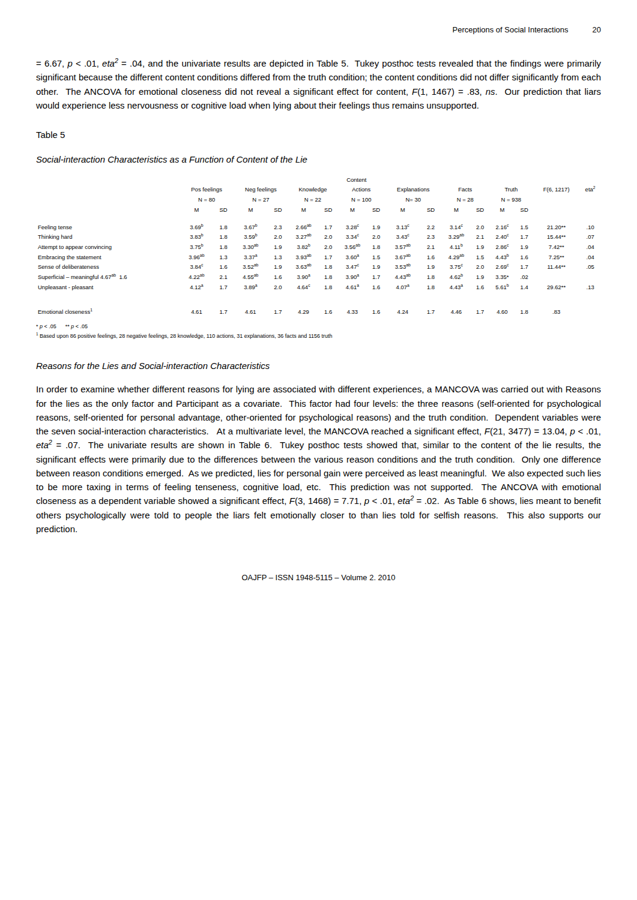Perceptions of Social Interactions 20
= 6.67, p < .01, eta2 = .04, and the univariate results are depicted in Table 5. Tukey posthoc tests revealed that the findings were primarily significant because the different content conditions differed from the truth condition; the content conditions did not differ significantly from each other. The ANCOVA for emotional closeness did not reveal a significant effect for content, F(1, 1467) = .83, ns. Our prediction that liars would experience less nervousness or cognitive load when lying about their feelings thus remains unsupported.
Table 5
Social-interaction Characteristics as a Function of Content of the Lie
| | Content | | |
| | Pos feelings | Neg feelings | Knowledge | Actions | Explanations | Facts | Truth | F(6, 1217) | eta 2 |
| | N = 80 | N = 27 | N = 22 | N = 100 | N= 30 | N = 28 | N = 938 | | |
| | M | SD | M | SD | M | SD | M | SD | M | SD | M | SD | M | SD | | |
| Feeling tense | 3.69 b | 1.8 | 3.67 b | 2.3 | 2.66 ab | 1.7 | 3.28 c | 1.9 | 3.13 c | 2.2 | 3.14 c | 2.0 | 2.16 c | 1.5 | 21.20** | .10 |
| Thinking hard | 3.83 b | 1.8 | 3.59 b | 2.0 | 3.27 ab | 2.0 | 3.34 c | 2.0 | 3.43 c | 2.3 | 3.29 ab | 2.1 | 2.40 c | 1.7 | 15.44** | .07 |
| Attempt to appear convincing | 3.75 b | 1.8 | 3.30 ab | 1.9 | 3.82 b | 2.0 | 3.56 ab | 1.8 | 3.57 ab | 2.1 | 4.11 b | 1.9 | 2.86 c | 1.9 | 7.42** | .04 |
| Embracing the statement | 3.96 ab | 1.3 | 3.37 a | 1.3 | 3.93 ab | 1.7 | 3.60 a | 1.5 | 3.67 ab | 1.6 | 4.29 ab | 1.5 | 4.43 b | 1.6 | 7.25** | .04 |
| Sense of deliberateness | 3.84 c | 1.6 | 3.52 ab | 1.9 | 3.63 ab | 1.8 | 3.47 c | 1.9 | 3.53 ab | 1.9 | 3.75 c | 2.0 | 2.69 c | 1.7 | 11.44** | .05 |
| Superficial – meaningful 4.67 ab 1.6 | 4.22 ab | 2.1 | 4.55 ab | 1.6 | 3.90 a | 1.8 | 3.90 a | 1.7 | 4.43 ab | 1.8 | 4.62 b | 1.9 | 3.35* | .02 | | |
| Unpleasant - pleasant | 4.12 a | 1.7 | 3.89 a | 2.0 | 4.64 c | 1.8 | 4.61 a | 1.6 | 4.07 a | 1.8 | 4.43 a | 1.6 | 5.61 b | 1.4 | 29.62** | .13 |
| Emotional closeness 1 | 4.61 | 1.7 | 4.61 | 1.7 | 4.29 | 1.6 | 4.33 | 1.6 | 4.24 | 1.7 | 4.46 | 1.7 | 4.60 | 1.8 | .83 | |
* p < .05 ** p < .05
1 Based upon 86 positive feelings, 28 negative feelings, 28 knowledge, 110 actions, 31 explanations, 36 facts and 1156 truth
Reasons for the Lies and Social-interaction Characteristics
In order to examine whether different reasons for lying are associated with different experiences, a MANCOVA was carried out with Reasons for the lies as the only factor and Participant as a covariate. This factor had four levels: the three reasons (self-oriented for psychological reasons, self-oriented for personal advantage, other-oriented for psychological reasons) and the truth condition. Dependent variables were the seven social-interaction characteristics. At a multivariate level, the MANCOVA reached a significant effect, F(21, 3477) = 13.04, p < .01, eta2 = .07. The univariate results are shown in Table 6. Tukey posthoc tests showed that, similar to the content of the lie results, the significant effects were primarily due to the differences between the various reason conditions and the truth condition. Only one difference between reason conditions emerged. As we predicted, lies for personal gain were perceived as least meaningful. We also expected such lies to be more taxing in terms of feeling tenseness, cognitive load, etc. This prediction was not supported. The ANCOVA with emotional closeness as a dependent variable showed a significant effect, F(3, 1468) = 7.71, p < .01, eta2 = .02. As Table 6 shows, lies meant to benefit others psychologically were told to people the liars felt emotionally closer to than lies told for selfish reasons. This also supports our prediction.
OAJFP – ISSN 1948-5115 – Volume 2. 2010